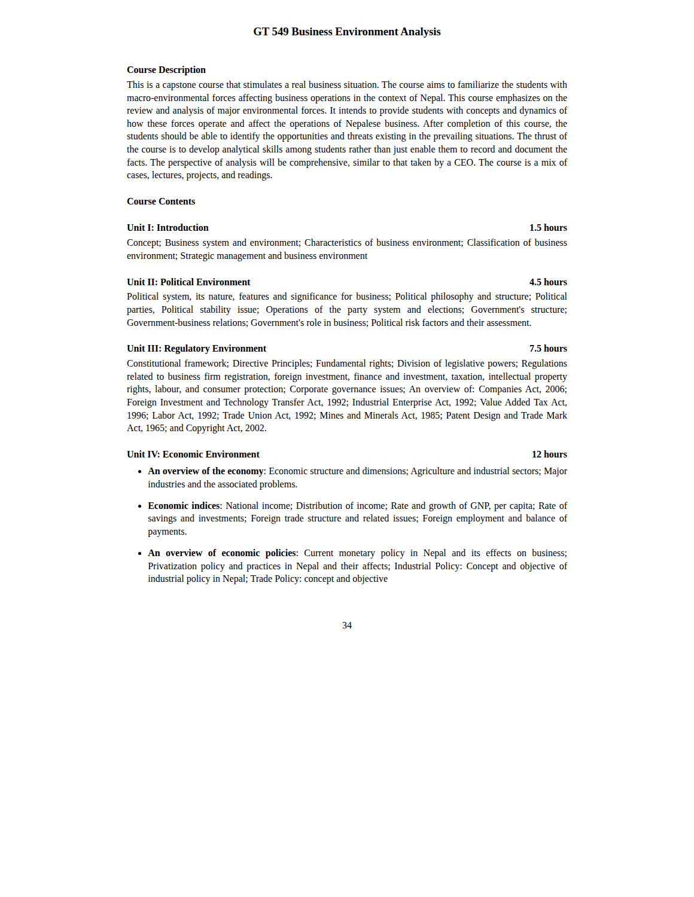GT 549 Business Environment Analysis
Course Description
This is a capstone course that stimulates a real business situation. The course aims to familiarize the students with macro-environmental forces affecting business operations in the context of Nepal. This course emphasizes on the review and analysis of major environmental forces. It intends to provide students with concepts and dynamics of how these forces operate and affect the operations of Nepalese business. After completion of this course, the students should be able to identify the opportunities and threats existing in the prevailing situations. The thrust of the course is to develop analytical skills among students rather than just enable them to record and document the facts. The perspective of analysis will be comprehensive, similar to that taken by a CEO. The course is a mix of cases, lectures, projects, and readings.
Course Contents
Unit I: Introduction 1.5 hours
Concept; Business system and environment; Characteristics of business environment; Classification of business environment; Strategic management and business environment
Unit II: Political Environment 4.5 hours
Political system, its nature, features and significance for business; Political philosophy and structure; Political parties, Political stability issue; Operations of the party system and elections; Government's structure; Government-business relations; Government's role in business; Political risk factors and their assessment.
Unit III: Regulatory Environment 7.5 hours
Constitutional framework; Directive Principles; Fundamental rights; Division of legislative powers; Regulations related to business firm registration, foreign investment, finance and investment, taxation, intellectual property rights, labour, and consumer protection; Corporate governance issues; An overview of: Companies Act, 2006; Foreign Investment and Technology Transfer Act, 1992; Industrial Enterprise Act, 1992; Value Added Tax Act, 1996; Labor Act, 1992; Trade Union Act, 1992; Mines and Minerals Act, 1985; Patent Design and Trade Mark Act, 1965; and Copyright Act, 2002.
Unit IV: Economic Environment 12 hours
An overview of the economy: Economic structure and dimensions; Agriculture and industrial sectors; Major industries and the associated problems.
Economic indices: National income; Distribution of income; Rate and growth of GNP, per capita; Rate of savings and investments; Foreign trade structure and related issues; Foreign employment and balance of payments.
An overview of economic policies: Current monetary policy in Nepal and its effects on business; Privatization policy and practices in Nepal and their affects; Industrial Policy: Concept and objective of industrial policy in Nepal; Trade Policy: concept and objective
34